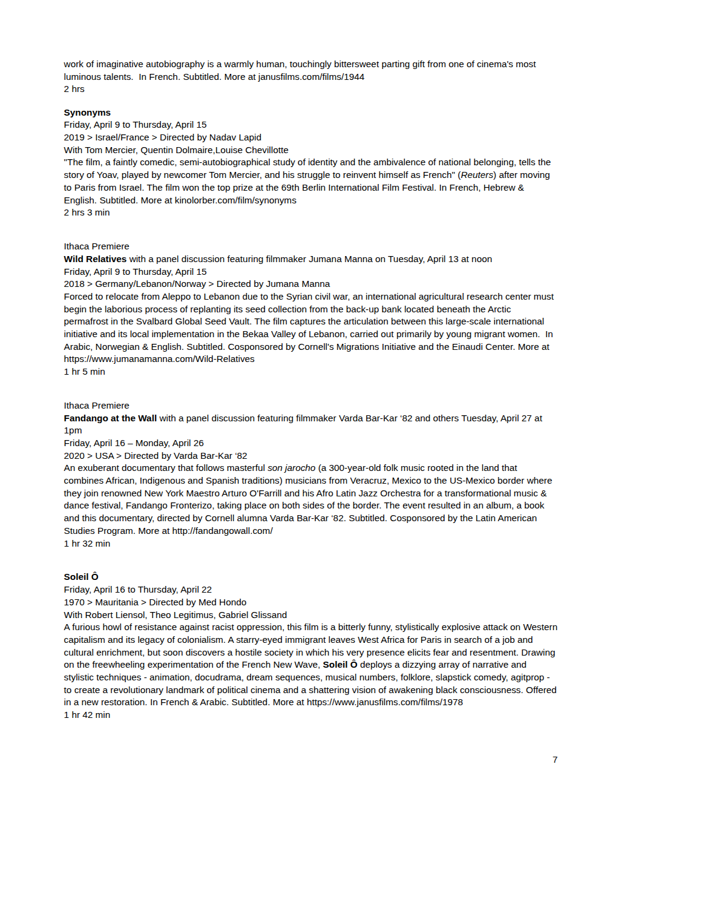work of imaginative autobiography is a warmly human, touchingly bittersweet parting gift from one of cinema's most luminous talents. In French. Subtitled. More at janusfilms.com/films/1944
2 hrs
Synonyms
Friday, April 9 to Thursday, April 15
2019 > Israel/France > Directed by Nadav Lapid
With Tom Mercier, Quentin Dolmaire,Louise Chevillotte
"The film, a faintly comedic, semi-autobiographical study of identity and the ambivalence of national belonging, tells the story of Yoav, played by newcomer Tom Mercier, and his struggle to reinvent himself as French" (Reuters) after moving to Paris from Israel. The film won the top prize at the 69th Berlin International Film Festival. In French, Hebrew & English. Subtitled. More at kinolorber.com/film/synonyms
2 hrs 3 min
Ithaca Premiere
Wild Relatives with a panel discussion featuring filmmaker Jumana Manna on Tuesday, April 13 at noon
Friday, April 9 to Thursday, April 15
2018 > Germany/Lebanon/Norway > Directed by Jumana Manna
Forced to relocate from Aleppo to Lebanon due to the Syrian civil war, an international agricultural research center must begin the laborious process of replanting its seed collection from the back-up bank located beneath the Arctic permafrost in the Svalbard Global Seed Vault. The film captures the articulation between this large-scale international initiative and its local implementation in the Bekaa Valley of Lebanon, carried out primarily by young migrant women. In Arabic, Norwegian & English. Subtitled. Cosponsored by Cornell's Migrations Initiative and the Einaudi Center. More at https://www.jumanamanna.com/Wild-Relatives
1 hr 5 min
Ithaca Premiere
Fandango at the Wall with a panel discussion featuring filmmaker Varda Bar-Kar ‘82 and others Tuesday, April 27 at 1pm
Friday, April 16 – Monday, April 26
2020 > USA > Directed by Varda Bar-Kar ‘82
An exuberant documentary that follows masterful son jarocho (a 300-year-old folk music rooted in the land that combines African, Indigenous and Spanish traditions) musicians from Veracruz, Mexico to the US-Mexico border where they join renowned New York Maestro Arturo O'Farrill and his Afro Latin Jazz Orchestra for a transformational music & dance festival, Fandango Fronterizo, taking place on both sides of the border. The event resulted in an album, a book and this documentary, directed by Cornell alumna Varda Bar-Kar ‘82. Subtitled. Cosponsored by the Latin American Studies Program. More at http://fandangowall.com/
1 hr 32 min
Soleil Ô
Friday, April 16 to Thursday, April 22
1970 > Mauritania > Directed by Med Hondo
With Robert Liensol, Theo Legitimus, Gabriel Glissand
A furious howl of resistance against racist oppression, this film is a bitterly funny, stylistically explosive attack on Western capitalism and its legacy of colonialism. A starry-eyed immigrant leaves West Africa for Paris in search of a job and cultural enrichment, but soon discovers a hostile society in which his very presence elicits fear and resentment. Drawing on the freewheeling experimentation of the French New Wave, Soleil Ô deploys a dizzying array of narrative and stylistic techniques - animation, docudrama, dream sequences, musical numbers, folklore, slapstick comedy, agitprop - to create a revolutionary landmark of political cinema and a shattering vision of awakening black consciousness. Offered in a new restoration. In French & Arabic. Subtitled. More at https://www.janusfilms.com/films/1978
1 hr 42 min
7